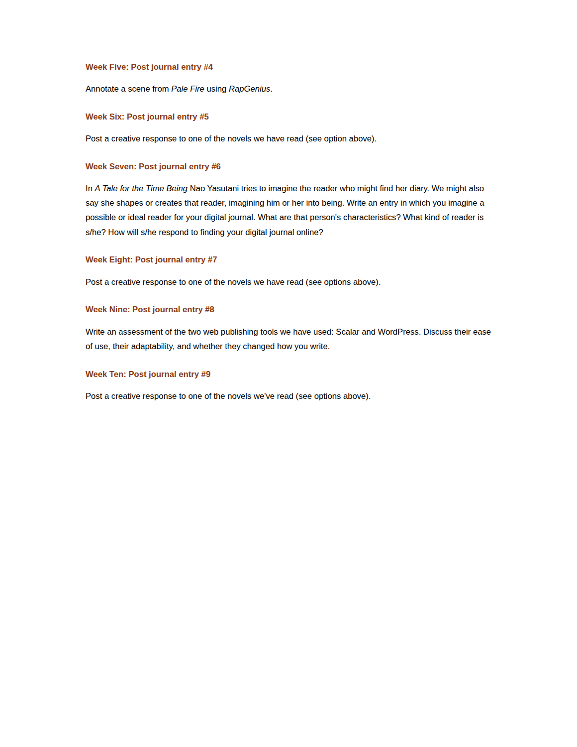Week Five: Post journal entry #4
Annotate a scene from Pale Fire using RapGenius.
Week Six: Post journal entry #5
Post a creative response to one of the novels we have read (see option above).
Week Seven: Post journal entry #6
In A Tale for the Time Being Nao Yasutani tries to imagine the reader who might find her diary. We might also say she shapes or creates that reader, imagining him or her into being. Write an entry in which you imagine a possible or ideal reader for your digital journal. What are that person's characteristics? What kind of reader is s/he? How will s/he respond to finding your digital journal online?
Week Eight: Post journal entry #7
Post a creative response to one of the novels we have read (see options above).
Week Nine: Post journal entry #8
Write an assessment of the two web publishing tools we have used: Scalar and WordPress. Discuss their ease of use, their adaptability, and whether they changed how you write.
Week Ten: Post journal entry #9
Post a creative response to one of the novels we've read (see options above).